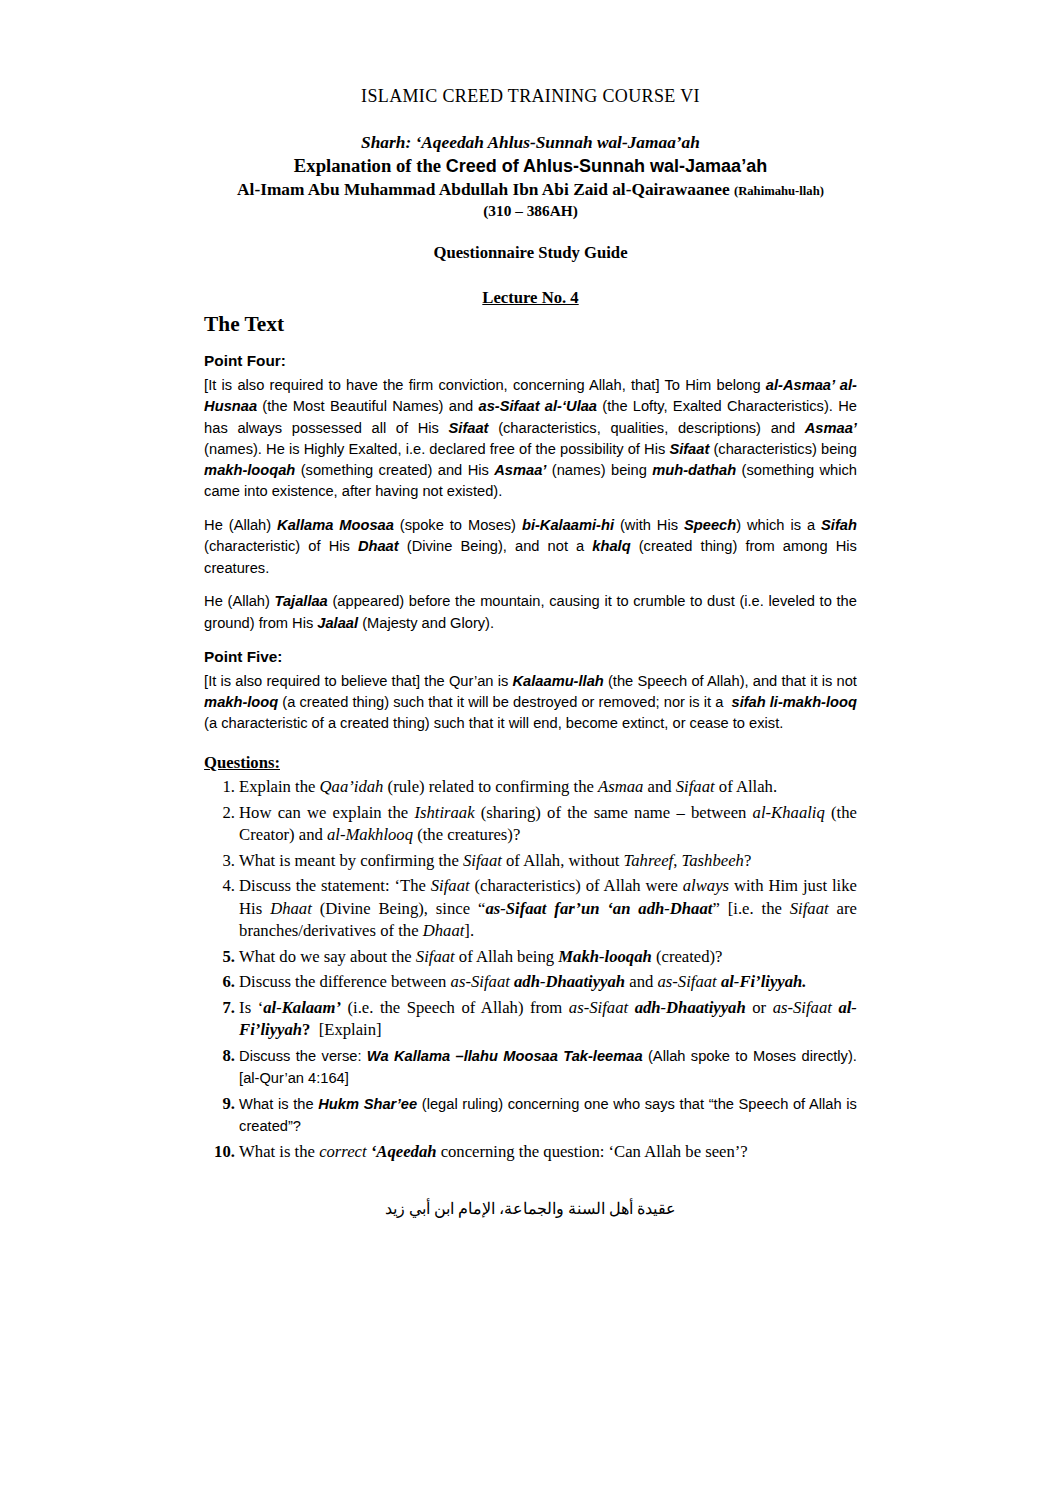ISLAMIC CREED TRAINING COURSE VI
Sharh: ‘Aqeedah Ahlus-Sunnah wal-Jamaa’ah
Explanation of the Creed of Ahlus-Sunnah wal-Jamaa’ah
Al-Imam Abu Muhammad Abdullah Ibn Abi Zaid al-Qairawaanee (Rahimahu-llah)
(310 – 386AH)
Questionnaire Study Guide
Lecture No. 4
The Text
Point Four:
[It is also required to have the firm conviction, concerning Allah, that] To Him belong al-Asmaa’ al-Husnaa (the Most Beautiful Names) and as-Sifaat al-‘Ulaa (the Lofty, Exalted Characteristics). He has always possessed all of His Sifaat (characteristics, qualities, descriptions) and Asmaa’ (names). He is Highly Exalted, i.e. declared free of the possibility of His Sifaat (characteristics) being makh-looqah (something created) and His Asmaa’ (names) being muh-dathah (something which came into existence, after having not existed).
He (Allah) Kallama Moosaa (spoke to Moses) bi-Kalaami-hi (with His Speech) which is a Sifah (characteristic) of His Dhaat (Divine Being), and not a khalq (created thing) from among His creatures.
He (Allah) Tajallaa (appeared) before the mountain, causing it to crumble to dust (i.e. leveled to the ground) from His Jalaal (Majesty and Glory).
Point Five:
[It is also required to believe that] the Qur’an is Kalaamu-llah (the Speech of Allah), and that it is not makh-looq (a created thing) such that it will be destroyed or removed; nor is it a sifah li-makh-looq (a characteristic of a created thing) such that it will end, become extinct, or cease to exist.
Questions:
Explain the Qaa’idah (rule) related to confirming the Asmaa and Sifaat of Allah.
How can we explain the Ishtiraak (sharing) of the same name – between al-Khaaliq (the Creator) and al-Makhlooq (the creatures)?
What is meant by confirming the Sifaat of Allah, without Tahreef, Tashbeeh?
Discuss the statement: ‘The Sifaat (characteristics) of Allah were always with Him just like His Dhaat (Divine Being), since “as-Sifaat far’un ‘an adh-Dhaat” [i.e. the Sifaat are branches/derivatives of the Dhaat].
What do we say about the Sifaat of Allah being Makh-looqah (created)?
Discuss the difference between as-Sifaat adh-Dhaatiyyah and as-Sifaat al-Fi’liyyah.
Is ‘al-Kalaam’ (i.e. the Speech of Allah) from as-Sifaat adh-Dhaatiyyah or as-Sifaat al-Fi’liyyah? [Explain]
Discuss the verse: Wa Kallama –llahu Moosaa Tak-leemaa (Allah spoke to Moses directly). [al-Qur’an 4:164]
What is the Hukm Shar’ee (legal ruling) concerning one who says that “the Speech of Allah is created”?
What is the correct ‘Aqeedah concerning the question: ‘Can Allah be seen’?
عقيدة أهل السنة والجماعة، الإمام ابن أبي زيد